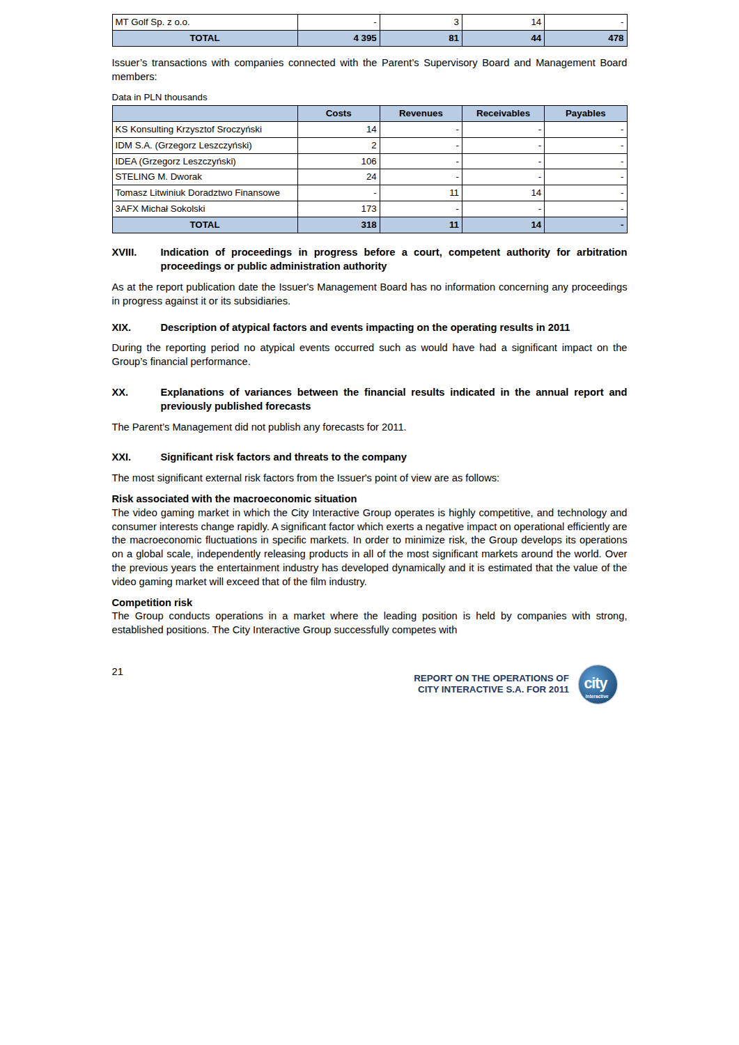| MT Golf Sp. z o.o. | - | 3 | 14 | - |
| TOTAL | 4 395 | 81 | 44 | 478 |
Issuer’s transactions with companies connected with the Parent’s Supervisory Board and Management Board members:
Data in PLN thousands
| | Costs | Revenues | Receivables | Payables |
| --- | --- | --- | --- | --- |
| KS Konsulting Krzysztof Sroczyński | 14 | - | - | - |
| IDM S.A. (Grzegorz Leszczyński) | 2 | - | - | - |
| IDEA (Grzegorz Leszczyński) | 106 | - | - | - |
| STELING M. Dworak | 24 | - | - | - |
| Tomasz Litwiniuk Doradztwo Finansowe | - | 11 | 14 | - |
| 3AFX Michał Sokolski | 173 | - | - | - |
| TOTAL | 318 | 11 | 14 | - |
XVIII.
Indication of proceedings in progress before a court, competent authority for arbitration proceedings or public administration authority
As at the report publication date the Issuer's Management Board has no information concerning any proceedings in progress against it or its subsidiaries.
XIX.
Description of atypical factors and events impacting on the operating results in 2011
During the reporting period no atypical events occurred such as would have had a significant impact on the Group’s financial performance.
XX.
Explanations of variances between the financial results indicated in the annual report and previously published forecasts
The Parent’s Management did not publish any forecasts for 2011.
XXI.
Significant risk factors and threats to the company
The most significant external risk factors from the Issuer's point of view are as follows:
Risk associated with the macroeconomic situation
The video gaming market in which the City Interactive Group operates is highly competitive, and technology and consumer interests change rapidly. A significant factor which exerts a negative impact on operational efficiently are the macroeconomic fluctuations in specific markets. In order to minimize risk, the Group develops its operations on a global scale, independently releasing products in all of the most significant markets around the world. Over the previous years the entertainment industry has developed dynamically and it is estimated that the value of the video gaming market will exceed that of the film industry.
Competition risk
The Group conducts operations in a market where the leading position is held by companies with strong, established positions. The City Interactive Group successfully competes with
21
REPORT ON THE OPERATIONS OF
CITY INTERACTIVE S.A. FOR 2011 city Interactive